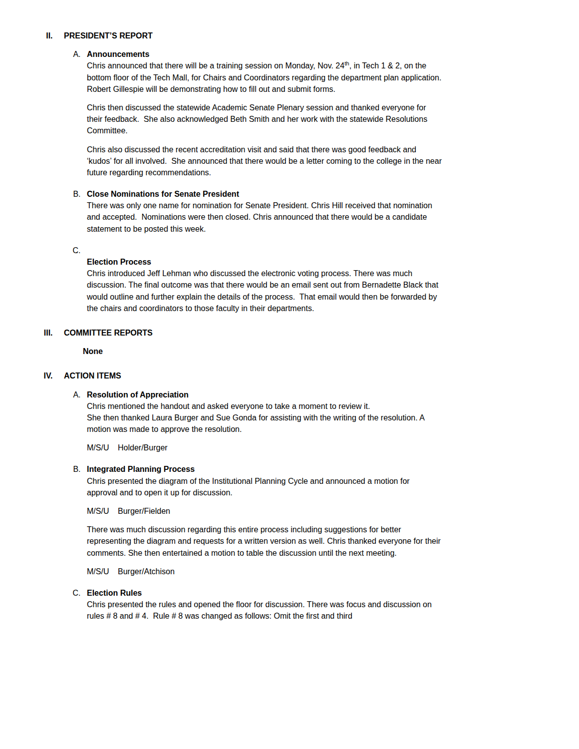PRESIDENT’S REPORT
Announcements
Chris announced that there will be a training session on Monday, Nov. 24th, in Tech 1 & 2, on the bottom floor of the Tech Mall, for Chairs and Coordinators regarding the department plan application. Robert Gillespie will be demonstrating how to fill out and submit forms.
Chris then discussed the statewide Academic Senate Plenary session and thanked everyone for their feedback. She also acknowledged Beth Smith and her work with the statewide Resolutions Committee.
Chris also discussed the recent accreditation visit and said that there was good feedback and ‘kudos’ for all involved. She announced that there would be a letter coming to the college in the near future regarding recommendations.
Close Nominations for Senate President
There was only one name for nomination for Senate President. Chris Hill received that nomination and accepted. Nominations were then closed. Chris announced that there would be a candidate statement to be posted this week.
.
Election Process
Chris introduced Jeff Lehman who discussed the electronic voting process. There was much discussion. The final outcome was that there would be an email sent out from Bernadette Black that would outline and further explain the details of the process. That email would then be forwarded by the chairs and coordinators to those faculty in their departments.
COMMITTEE REPORTS
None
ACTION ITEMS
Resolution of Appreciation
Chris mentioned the handout and asked everyone to take a moment to review it.
She then thanked Laura Burger and Sue Gonda for assisting with the writing of the resolution. A motion was made to approve the resolution.
M/S/UHolder/Burger
Integrated Planning Process
Chris presented the diagram of the Institutional Planning Cycle and announced a motion for approval and to open it up for discussion.
M/S/UBurger/Fielden
There was much discussion regarding this entire process including suggestions for better representing the diagram and requests for a written version as well. Chris thanked everyone for their comments. She then entertained a motion to table the discussion until the next meeting.
M/S/UBurger/Atchison
Election Rules
Chris presented the rules and opened the floor for discussion. There was focus and discussion on rules # 8 and # 4. Rule # 8 was changed as follows: Omit the first and third